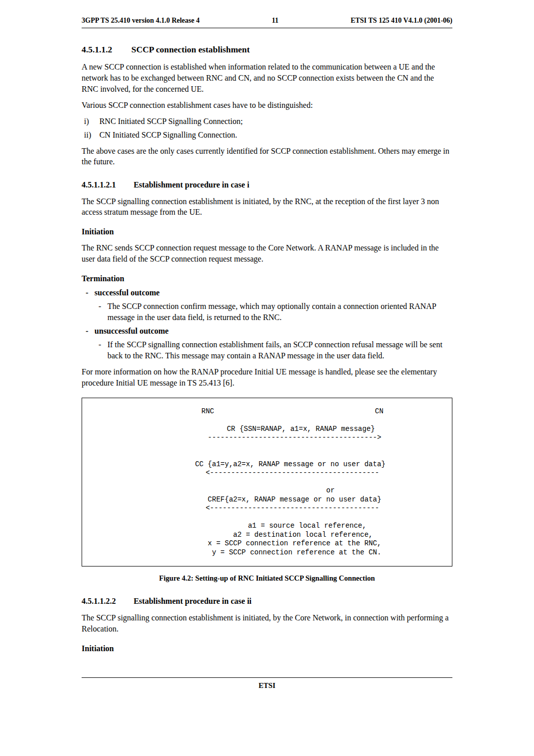3GPP TS 25.410 version 4.1.0 Release 4
11
ETSI TS 125 410 V4.1.0 (2001-06)
4.5.1.1.2 SCCP connection establishment
A new SCCP connection is established when information related to the communication between a UE and the network has to be exchanged between RNC and CN, and no SCCP connection exists between the CN and the RNC involved, for the concerned UE.
Various SCCP connection establishment cases have to be distinguished:
i) RNC Initiated SCCP Signalling Connection;
ii) CN Initiated SCCP Signalling Connection.
The above cases are the only cases currently identified for SCCP connection establishment. Others may emerge in the future.
4.5.1.1.2.1 Establishment procedure in case i
The SCCP signalling connection establishment is initiated, by the RNC, at the reception of the first layer 3 non access stratum message from the UE.
Initiation
The RNC sends SCCP connection request message to the Core Network. A RANAP message is included in the user data field of the SCCP connection request message.
Termination
successful outcome
The SCCP connection confirm message, which may optionally contain a connection oriented RANAP message in the user data field, is returned to the RNC.
unsuccessful outcome
If the SCCP signalling connection establishment fails, an SCCP connection refusal message will be sent back to the RNC. This message may contain a RANAP message in the user data field.
For more information on how the RANAP procedure Initial UE message is handled, please see the elementary procedure Initial UE message in TS 25.413 [6].
            RNC                                      CN

                CR {SSN=RANAP, a1=x, RANAP message}
             ---------------------------------------->


           CC {a1=y,a2=x, RANAP message or no user data}
            <----------------------------------------

                              or
             CREF{a2=x, RANAP message or no user data}
            <----------------------------------------

                   a1 = source local reference,
                 a2 = destination local reference,
             x = SCCP connection reference at the RNC,
              y = SCCP connection reference at the CN.
Figure 4.2: Setting-up of RNC Initiated SCCP Signalling Connection
4.5.1.1.2.2 Establishment procedure in case ii
The SCCP signalling connection establishment is initiated, by the Core Network, in connection with performing a Relocation.
Initiation
ETSI